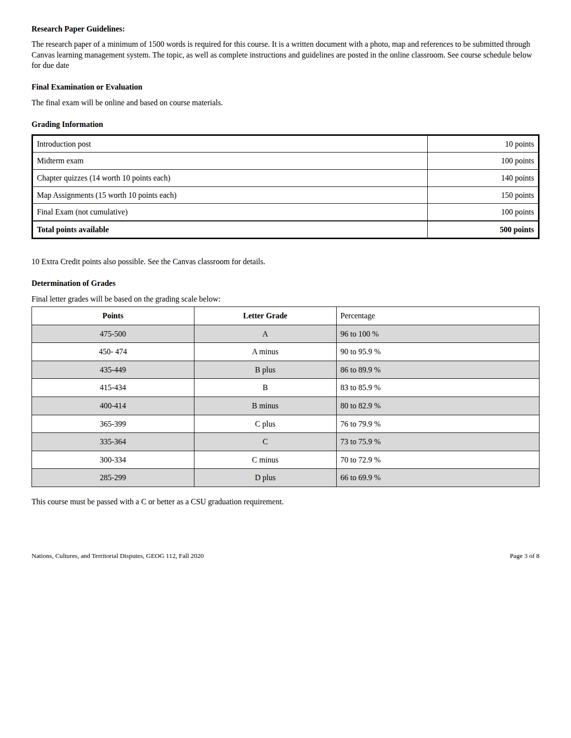Research Paper Guidelines:
The research paper of a minimum of 1500 words is required for this course. It is a written document with a photo, map and references to be submitted through Canvas learning management system. The topic, as well as complete instructions and guidelines are posted in the online classroom. See course schedule below for due date
Final Examination or Evaluation
The final exam will be online and based on course materials.
Grading Information
| Introduction post | 10 points |
| Midterm exam | 100 points |
| Chapter quizzes (14 worth 10 points each) | 140 points |
| Map Assignments (15 worth 10 points each) | 150 points |
| Final Exam (not cumulative) | 100 points |
| Total points available | 500 points |
10 Extra Credit points also possible. See the Canvas classroom for details.
Determination of Grades
Final letter grades will be based on the grading scale below:
| Points | Letter Grade | Percentage |
| --- | --- | --- |
| 475-500 | A | 96 to 100 % |
| 450- 474 | A minus | 90 to 95.9 % |
| 435-449 | B plus | 86 to 89.9 % |
| 415-434 | B | 83 to 85.9 % |
| 400-414 | B minus | 80 to 82.9 % |
| 365-399 | C plus | 76 to 79.9 % |
| 335-364 | C | 73 to 75.9 % |
| 300-334 | C minus | 70 to 72.9 % |
| 285-299 | D plus | 66 to 69.9 % |
This course must be passed with a C or better as a CSU graduation requirement.
Nations, Cultures, and Territorial Disputes, GEOG 112, Fall 2020
Page 3 of 8